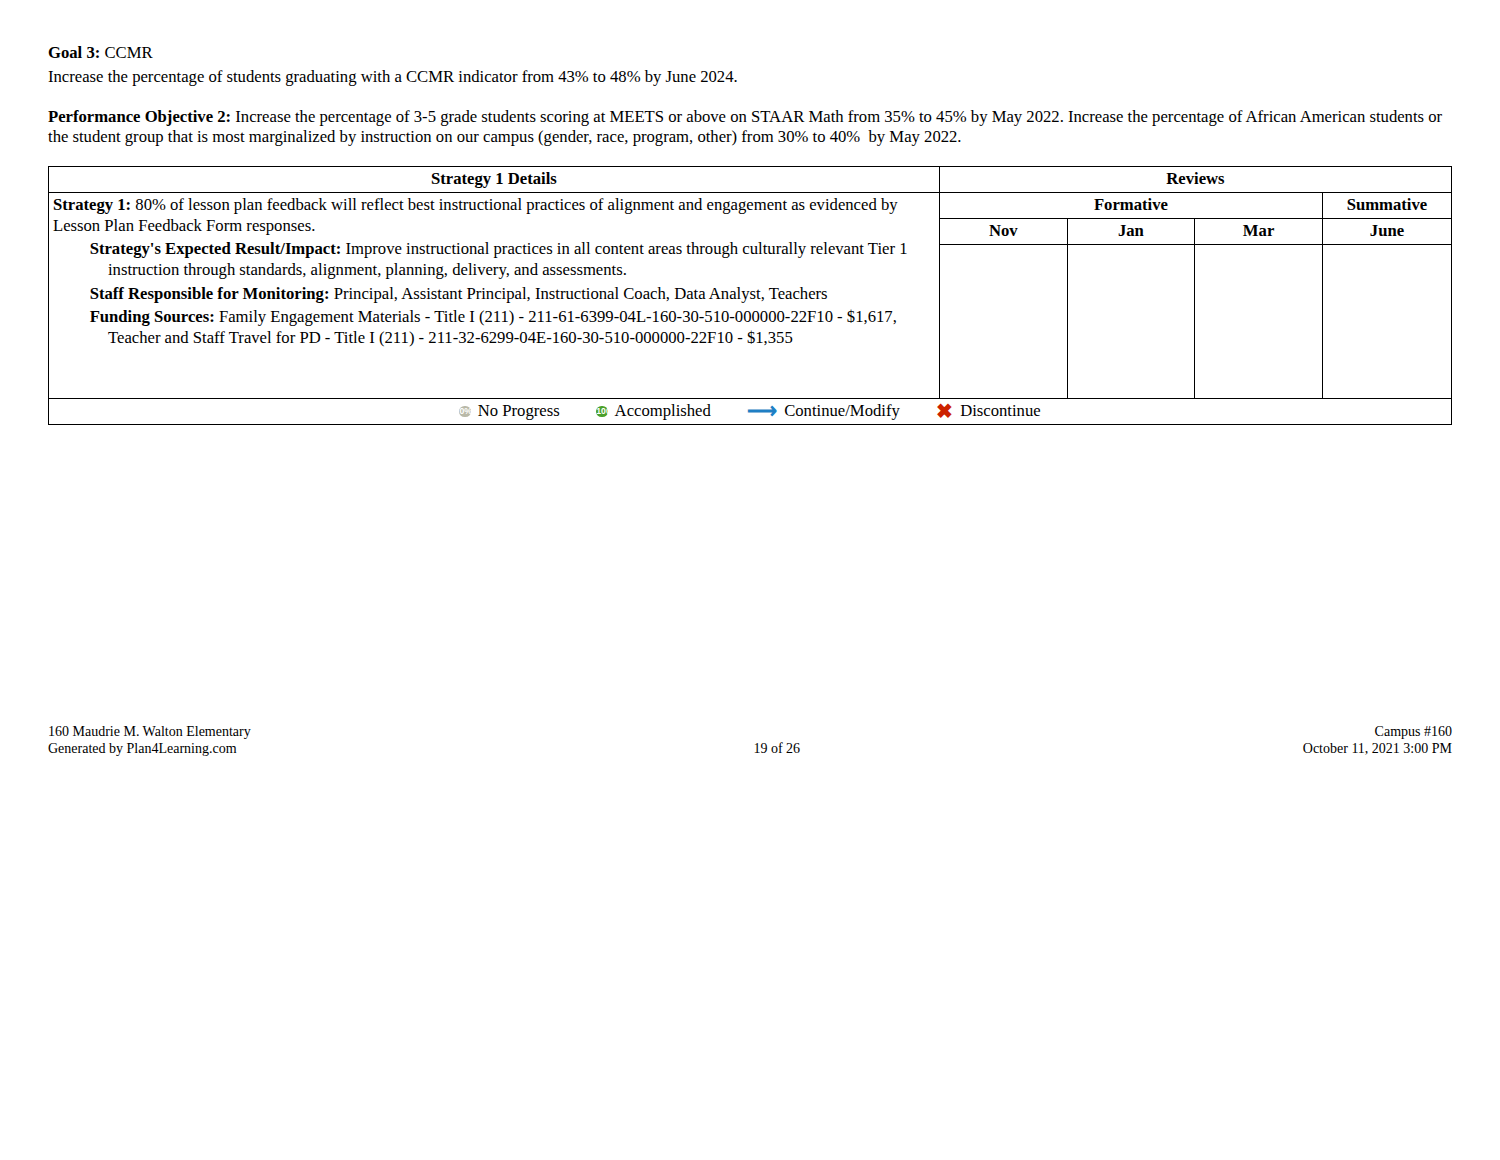Goal 3: CCMR
Increase the percentage of students graduating with a CCMR indicator from 43% to 48% by June 2024.
Performance Objective 2: Increase the percentage of 3-5 grade students scoring at MEETS or above on STAAR Math from 35% to 45% by May 2022. Increase the percentage of African American students or the student group that is most marginalized by instruction on our campus (gender, race, program, other) from 30% to 40% by May 2022.
| Strategy 1 Details | Reviews |
| Strategy 1: 80% of lesson plan feedback will reflect best instructional practices of alignment and engagement as evidenced by Lesson Plan Feedback Form responses. Strategy's Expected Result/Impact: Improve instructional practices in all content areas through culturally relevant Tier 1 instruction through standards, alignment, planning, delivery, and assessments. Staff Responsible for Monitoring: Principal, Assistant Principal, Instructional Coach, Data Analyst, Teachers Funding Sources: Family Engagement Materials - Title I (211) - 211-61-6399-04L-160-30-510-000000-22F10 - $1,617, Teacher and Staff Travel for PD - Title I (211) - 211-32-6299-04E-160-30-510-000000-22F10 - $1,355 | Formative | Summative |
| Nov | Jan | Mar | June |
| 0% No Progress 100% Accomplished ⟶ Continue/Modify ✖ Discontinue |
160 Maudrie M. Walton Elementary
Generated by Plan4Learning.com
19 of 26
Campus #160
October 11, 2021 3:00 PM